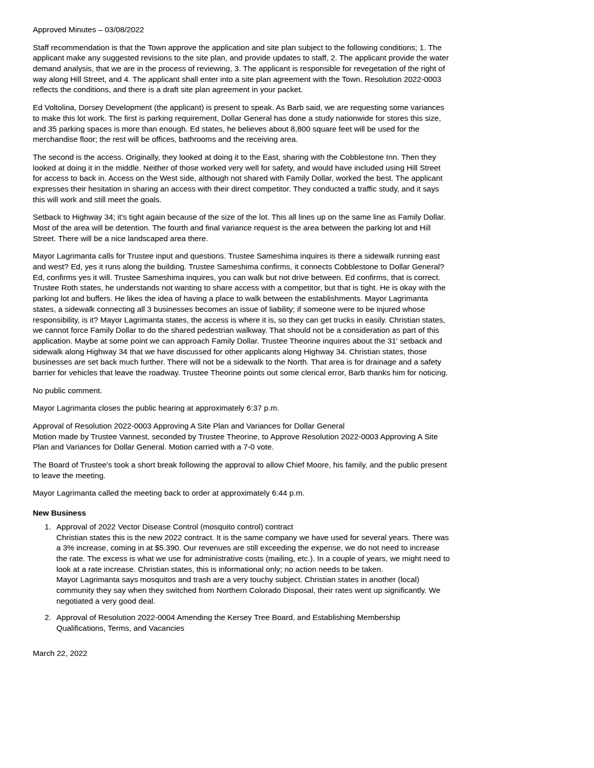Approved Minutes – 03/08/2022
Staff recommendation is that the Town approve the application and site plan subject to the following conditions; 1. The applicant make any suggested revisions to the site plan, and provide updates to staff, 2. The applicant provide the water demand analysis, that we are in the process of reviewing, 3. The applicant is responsible for revegetation of the right of way along Hill Street, and 4. The applicant shall enter into a site plan agreement with the Town. Resolution 2022-0003 reflects the conditions, and there is a draft site plan agreement in your packet.
Ed Voltolina, Dorsey Development (the applicant) is present to speak. As Barb said, we are requesting some variances to make this lot work. The first is parking requirement, Dollar General has done a study nationwide for stores this size, and 35 parking spaces is more than enough. Ed states, he believes about 8,800 square feet will be used for the merchandise floor; the rest will be offices, bathrooms and the receiving area.
The second is the access. Originally, they looked at doing it to the East, sharing with the Cobblestone Inn. Then they looked at doing it in the middle. Neither of those worked very well for safety, and would have included using Hill Street for access to back in. Access on the West side, although not shared with Family Dollar, worked the best. The applicant expresses their hesitation in sharing an access with their direct competitor. They conducted a traffic study, and it says this will work and still meet the goals.
Setback to Highway 34; it's tight again because of the size of the lot. This all lines up on the same line as Family Dollar. Most of the area will be detention. The fourth and final variance request is the area between the parking lot and Hill Street. There will be a nice landscaped area there.
Mayor Lagrimanta calls for Trustee input and questions. Trustee Sameshima inquires is there a sidewalk running east and west? Ed, yes it runs along the building. Trustee Sameshima confirms, it connects Cobblestone to Dollar General? Ed, confirms yes it will. Trustee Sameshima inquires, you can walk but not drive between. Ed confirms, that is correct. Trustee Roth states, he understands not wanting to share access with a competitor, but that is tight. He is okay with the parking lot and buffers. He likes the idea of having a place to walk between the establishments. Mayor Lagrimanta states, a sidewalk connecting all 3 businesses becomes an issue of liability; if someone were to be injured whose responsibility, is it? Mayor Lagrimanta states, the access is where it is, so they can get trucks in easily. Christian states, we cannot force Family Dollar to do the shared pedestrian walkway. That should not be a consideration as part of this application. Maybe at some point we can approach Family Dollar. Trustee Theorine inquires about the 31' setback and sidewalk along Highway 34 that we have discussed for other applicants along Highway 34. Christian states, those businesses are set back much further. There will not be a sidewalk to the North. That area is for drainage and a safety barrier for vehicles that leave the roadway. Trustee Theorine points out some clerical error, Barb thanks him for noticing.
No public comment.
Mayor Lagrimanta closes the public hearing at approximately 6:37 p.m.
Approval of Resolution 2022-0003 Approving A Site Plan and Variances for Dollar General
Motion made by Trustee Vannest, seconded by Trustee Theorine, to Approve Resolution 2022-0003 Approving A Site Plan and Variances for Dollar General. Motion carried with a 7-0 vote.
The Board of Trustee's took a short break following the approval to allow Chief Moore, his family, and the public present to leave the meeting.
Mayor Lagrimanta called the meeting back to order at approximately 6:44 p.m.
New Business
Approval of 2022 Vector Disease Control (mosquito control) contract
Christian states this is the new 2022 contract. It is the same company we have used for several years. There was a 3% increase, coming in at $5.390. Our revenues are still exceeding the expense, we do not need to increase the rate. The excess is what we use for administrative costs (mailing, etc.). In a couple of years, we might need to look at a rate increase. Christian states, this is informational only; no action needs to be taken.
Mayor Lagrimanta says mosquitos and trash are a very touchy subject. Christian states in another (local) community they say when they switched from Northern Colorado Disposal, their rates went up significantly. We negotiated a very good deal.
Approval of Resolution 2022-0004 Amending the Kersey Tree Board, and Establishing Membership Qualifications, Terms, and Vacancies
March 22, 2022